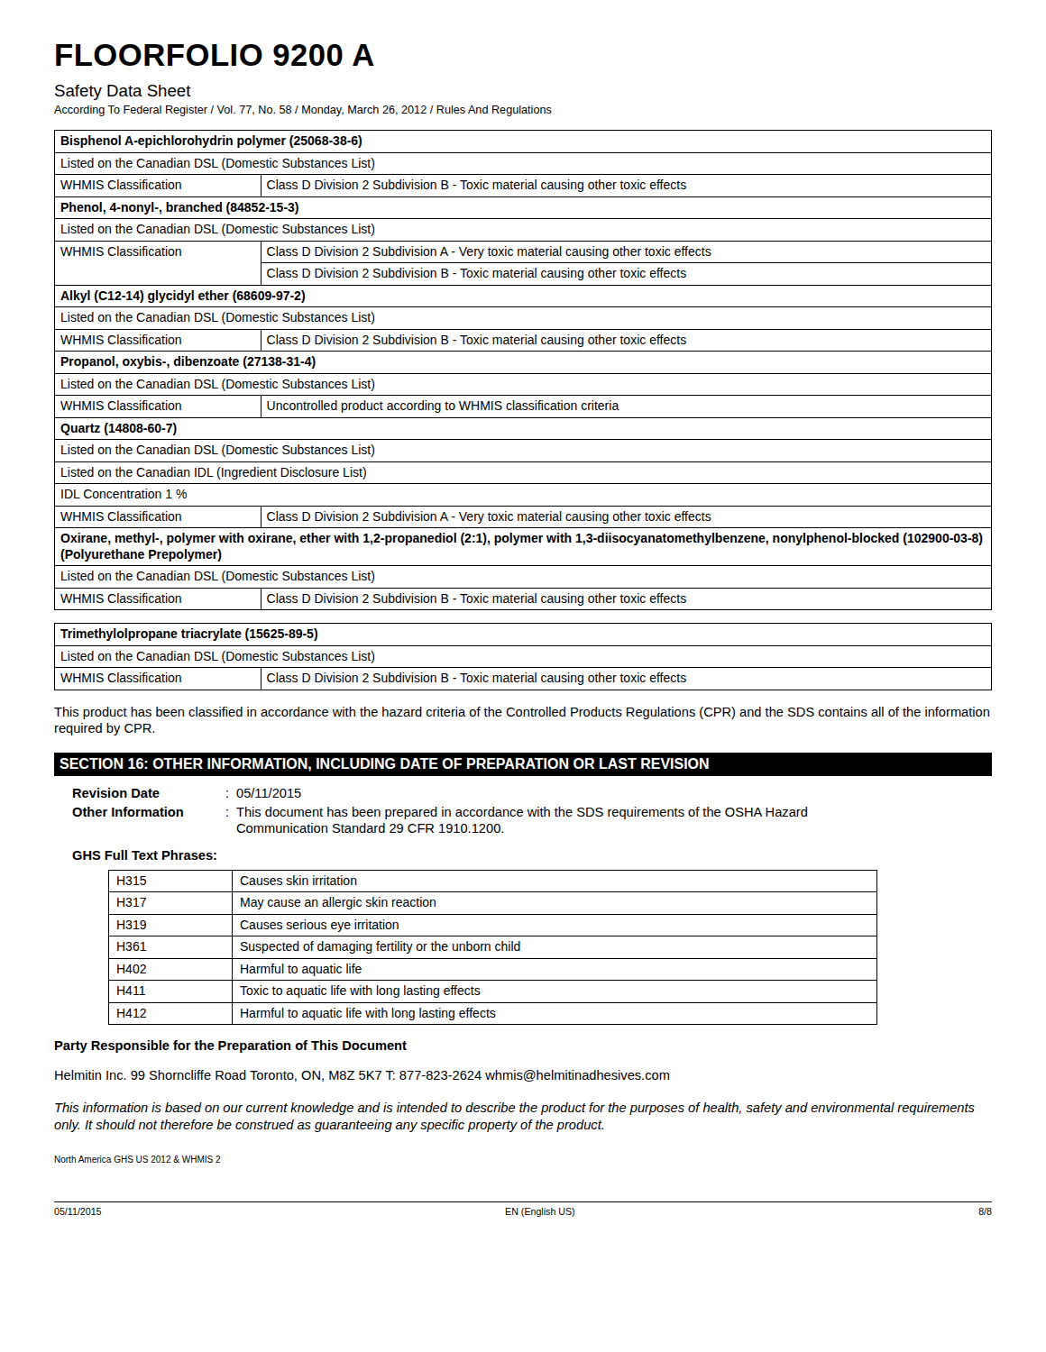FLOORFOLIO 9200 A
Safety Data Sheet
According To Federal Register / Vol. 77, No. 58 / Monday, March 26, 2012 / Rules And Regulations
| Bisphenol A-epichlorohydrin polymer (25068-38-6) |
| Listed on the Canadian DSL (Domestic Substances List) |
| WHMIS Classification | Class D Division 2 Subdivision B - Toxic material causing other toxic effects |
| Phenol, 4-nonyl-, branched (84852-15-3) |
| Listed on the Canadian DSL (Domestic Substances List) |
| WHMIS Classification | Class D Division 2 Subdivision A - Very toxic material causing other toxic effects |
| Class D Division 2 Subdivision B - Toxic material causing other toxic effects |
| Alkyl (C12-14) glycidyl ether (68609-97-2) |
| Listed on the Canadian DSL (Domestic Substances List) |
| WHMIS Classification | Class D Division 2 Subdivision B - Toxic material causing other toxic effects |
| Propanol, oxybis-, dibenzoate (27138-31-4) |
| Listed on the Canadian DSL (Domestic Substances List) |
| WHMIS Classification | Uncontrolled product according to WHMIS classification criteria |
| Quartz (14808-60-7) |
| Listed on the Canadian DSL (Domestic Substances List) |
| Listed on the Canadian IDL (Ingredient Disclosure List) |
| IDL Concentration 1 % |
| WHMIS Classification | Class D Division 2 Subdivision A - Very toxic material causing other toxic effects |
| Oxirane, methyl-, polymer with oxirane, ether with 1,2-propanediol (2:1), polymer with 1,3-diisocyanatomethylbenzene, nonylphenol-blocked (102900-03-8) (Polyurethane Prepolymer) |
| Listed on the Canadian DSL (Domestic Substances List) |
| WHMIS Classification | Class D Division 2 Subdivision B - Toxic material causing other toxic effects |
| Trimethylolpropane triacrylate (15625-89-5) |
| Listed on the Canadian DSL (Domestic Substances List) |
| WHMIS Classification | Class D Division 2 Subdivision B - Toxic material causing other toxic effects |
This product has been classified in accordance with the hazard criteria of the Controlled Products Regulations (CPR) and the SDS contains all of the information required by CPR.
SECTION 16: OTHER INFORMATION, INCLUDING DATE OF PREPARATION OR LAST REVISION
Revision Date: 05/11/2015
Other Information: This document has been prepared in accordance with the SDS requirements of the OSHA Hazard Communication Standard 29 CFR 1910.1200.
GHS Full Text Phrases:
| H315 | Causes skin irritation |
| H317 | May cause an allergic skin reaction |
| H319 | Causes serious eye irritation |
| H361 | Suspected of damaging fertility or the unborn child |
| H402 | Harmful to aquatic life |
| H411 | Toxic to aquatic life with long lasting effects |
| H412 | Harmful to aquatic life with long lasting effects |
Party Responsible for the Preparation of This Document
Helmitin Inc. 99 Shorncliffe Road Toronto, ON, M8Z 5K7 T: 877-823-2624 whmis@helmitinadhesives.com
This information is based on our current knowledge and is intended to describe the product for the purposes of health, safety and environmental requirements only. It should not therefore be construed as guaranteeing any specific property of the product.
North America GHS US 2012 & WHMIS 2
05/11/2015 EN (English US) 8/8